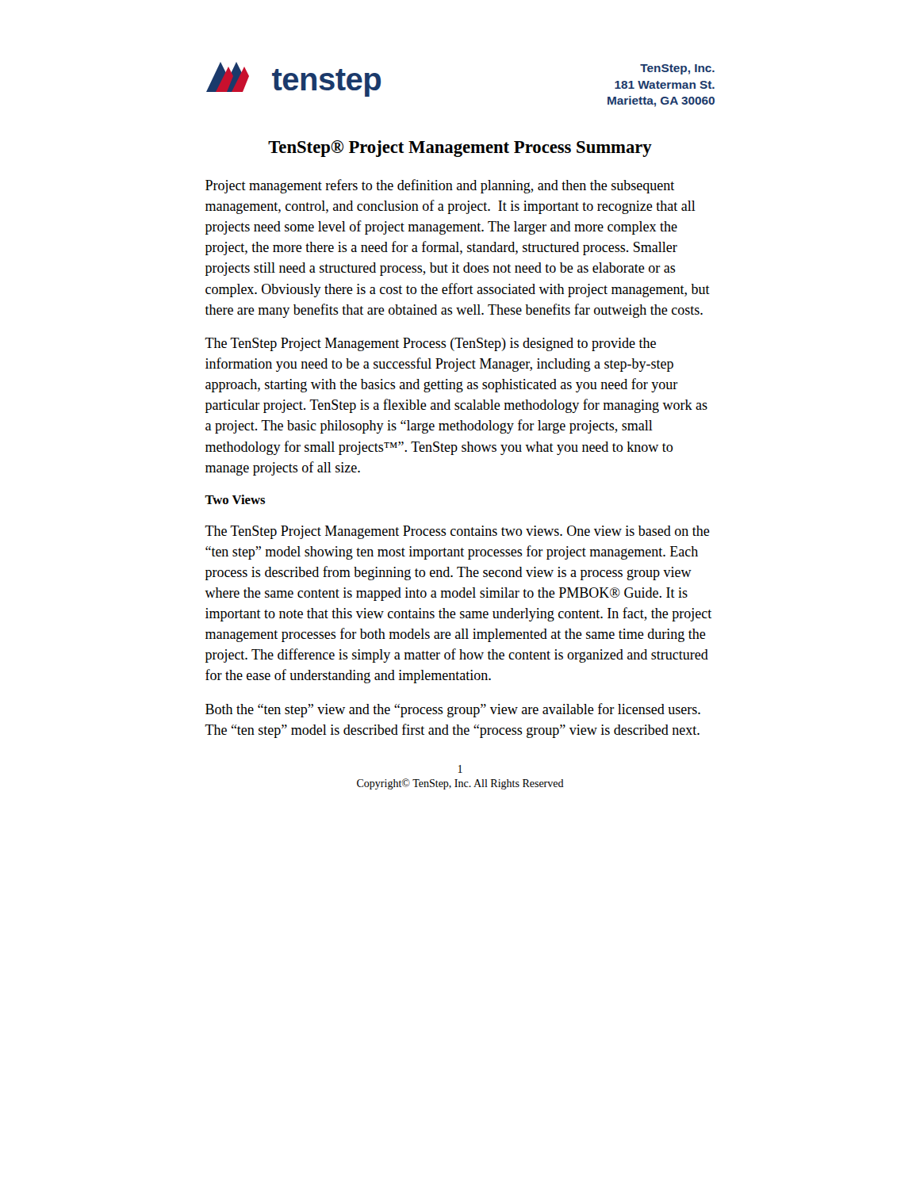tenstep
TenStep, Inc.
181 Waterman St.
Marietta, GA 30060
TenStep® Project Management Process Summary
Project management refers to the definition and planning, and then the subsequent management, control, and conclusion of a project. It is important to recognize that all projects need some level of project management. The larger and more complex the project, the more there is a need for a formal, standard, structured process. Smaller projects still need a structured process, but it does not need to be as elaborate or as complex. Obviously there is a cost to the effort associated with project management, but there are many benefits that are obtained as well. These benefits far outweigh the costs.
The TenStep Project Management Process (TenStep) is designed to provide the information you need to be a successful Project Manager, including a step-by-step approach, starting with the basics and getting as sophisticated as you need for your particular project. TenStep is a flexible and scalable methodology for managing work as a project. The basic philosophy is “large methodology for large projects, small methodology for small projects™”. TenStep shows you what you need to know to manage projects of all size.
Two Views
The TenStep Project Management Process contains two views. One view is based on the “ten step” model showing ten most important processes for project management. Each process is described from beginning to end. The second view is a process group view where the same content is mapped into a model similar to the PMBOK® Guide. It is important to note that this view contains the same underlying content. In fact, the project management processes for both models are all implemented at the same time during the project. The difference is simply a matter of how the content is organized and structured for the ease of understanding and implementation.
Both the “ten step” view and the “process group” view are available for licensed users. The “ten step” model is described first and the “process group” view is described next.
1 Copyright© TenStep, Inc. All Rights Reserved